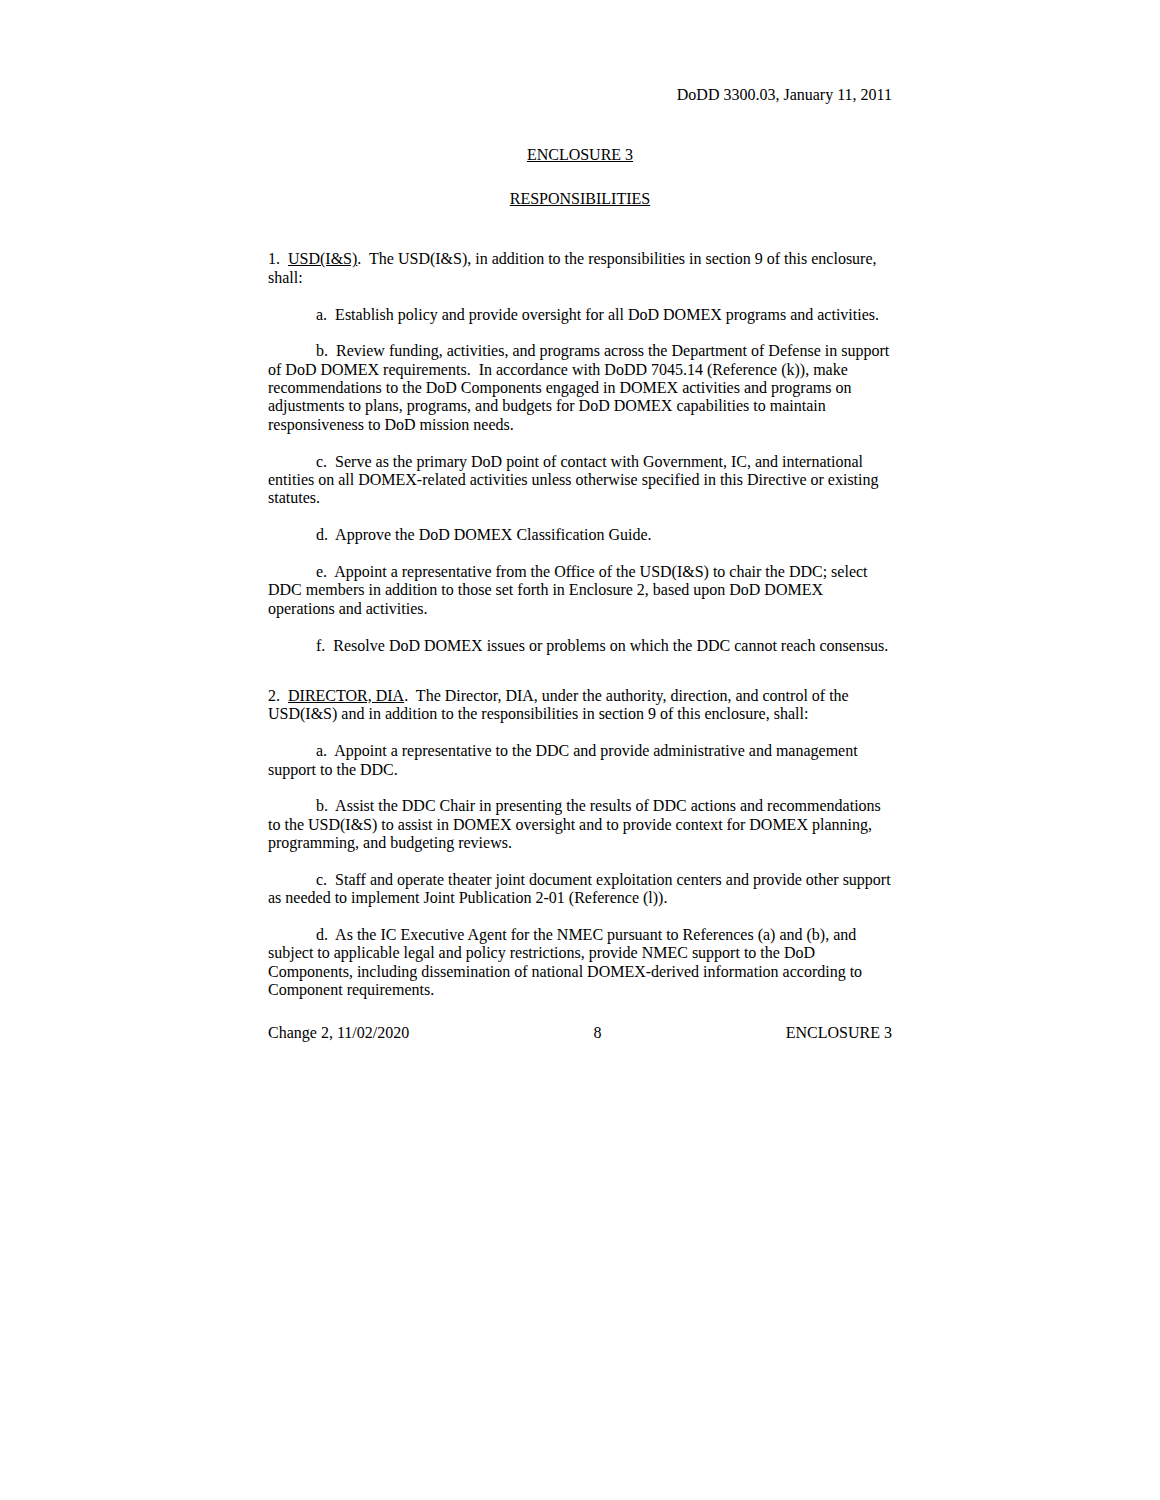DoDD 3300.03, January 11, 2011
ENCLOSURE 3
RESPONSIBILITIES
1. USD(I&S). The USD(I&S), in addition to the responsibilities in section 9 of this enclosure, shall:
a. Establish policy and provide oversight for all DoD DOMEX programs and activities.
b. Review funding, activities, and programs across the Department of Defense in support of DoD DOMEX requirements. In accordance with DoDD 7045.14 (Reference (k)), make recommendations to the DoD Components engaged in DOMEX activities and programs on adjustments to plans, programs, and budgets for DoD DOMEX capabilities to maintain responsiveness to DoD mission needs.
c. Serve as the primary DoD point of contact with Government, IC, and international entities on all DOMEX-related activities unless otherwise specified in this Directive or existing statutes.
d. Approve the DoD DOMEX Classification Guide.
e. Appoint a representative from the Office of the USD(I&S) to chair the DDC; select DDC members in addition to those set forth in Enclosure 2, based upon DoD DOMEX operations and activities.
f. Resolve DoD DOMEX issues or problems on which the DDC cannot reach consensus.
2. DIRECTOR, DIA. The Director, DIA, under the authority, direction, and control of the USD(I&S) and in addition to the responsibilities in section 9 of this enclosure, shall:
a. Appoint a representative to the DDC and provide administrative and management support to the DDC.
b. Assist the DDC Chair in presenting the results of DDC actions and recommendations to the USD(I&S) to assist in DOMEX oversight and to provide context for DOMEX planning, programming, and budgeting reviews.
c. Staff and operate theater joint document exploitation centers and provide other support as needed to implement Joint Publication 2-01 (Reference (l)).
d. As the IC Executive Agent for the NMEC pursuant to References (a) and (b), and subject to applicable legal and policy restrictions, provide NMEC support to the DoD Components, including dissemination of national DOMEX-derived information according to Component requirements.
Change 2, 11/02/2020 8 ENCLOSURE 3